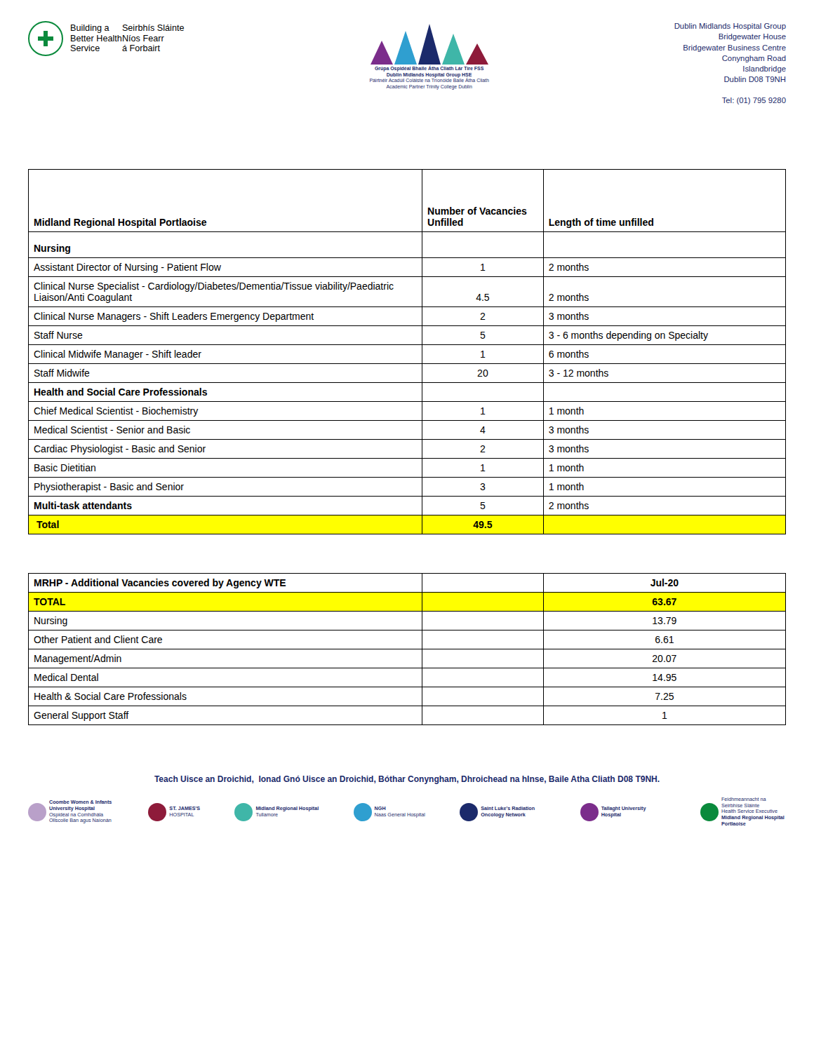Building a
Better Health
Service
Seirbhís Sláinte
Níos Fearr
á Forbairt
Grúpa Ospidéal Bhaile Átha Cliath Lár Tíre FSS
Dublin Midlands Hospital Group HSE
Páirtnéir Acadúil Coláiste na Tríonóide Baile Átha Cliath
Academic Partner Trinity College Dublin
Dublin Midlands Hospital Group
Bridgewater House
Bridgewater Business Centre
Conyngham Road
Islandbridge
Dublin D08 T9NH
Tel: (01) 795 9280
| Midland Regional Hospital Portlaoise | Number of Vacancies Unfilled | Length of time unfilled |
| --- | --- | --- |
| Nursing | | |
| Assistant Director of Nursing - Patient Flow | 1 | 2 months |
| Clinical Nurse Specialist - Cardiology/Diabetes/Dementia/Tissue viability/Paediatric Liaison/Anti Coagulant | 4.5 | 2 months |
| Clinical Nurse Managers - Shift Leaders Emergency Department | 2 | 3 months |
| Staff Nurse | 5 | 3 - 6 months depending on Specialty |
| Clinical Midwife Manager - Shift leader | 1 | 6 months |
| Staff Midwife | 20 | 3 - 12 months |
| Health and Social Care Professionals | | |
| Chief Medical Scientist - Biochemistry | 1 | 1 month |
| Medical Scientist - Senior and Basic | 4 | 3 months |
| Cardiac Physiologist - Basic and Senior | 2 | 3 months |
| Basic Dietitian | 1 | 1 month |
| Physiotherapist - Basic and Senior | 3 | 1 month |
| Multi-task attendants | 5 | 2 months |
| Total | 49.5 | |
| MRHP - Additional Vacancies covered by Agency WTE | | Jul-20 |
| TOTAL | | 63.67 |
| Nursing | | 13.79 |
| Other Patient and Client Care | | 6.61 |
| Management/Admin | | 20.07 |
| Medical Dental | | 14.95 |
| Health & Social Care Professionals | | 7.25 |
| General Support Staff | | 1 |
Teach Uisce an Droichid, Ionad Gnó Uisce an Droichid, Bóthar Conyngham, Dhroichead na hInse, Baile Atha Cliath D08 T9NH.
Coombe Women & Infants University Hospital
Ospidéal na Comhdhála
Ollscoile Ban agus Naíonán
ST. JAMES'S
HOSPITAL
Midland Regional Hospital
Tullamore
NGH
Naas General Hospital
Saint Luke's Radiation Oncology Network
Tallaght University Hospital
Feidhmeannacht na Seirbhíse Sláinte
Health Service Executive
Midland Regional Hospital Portlaoise